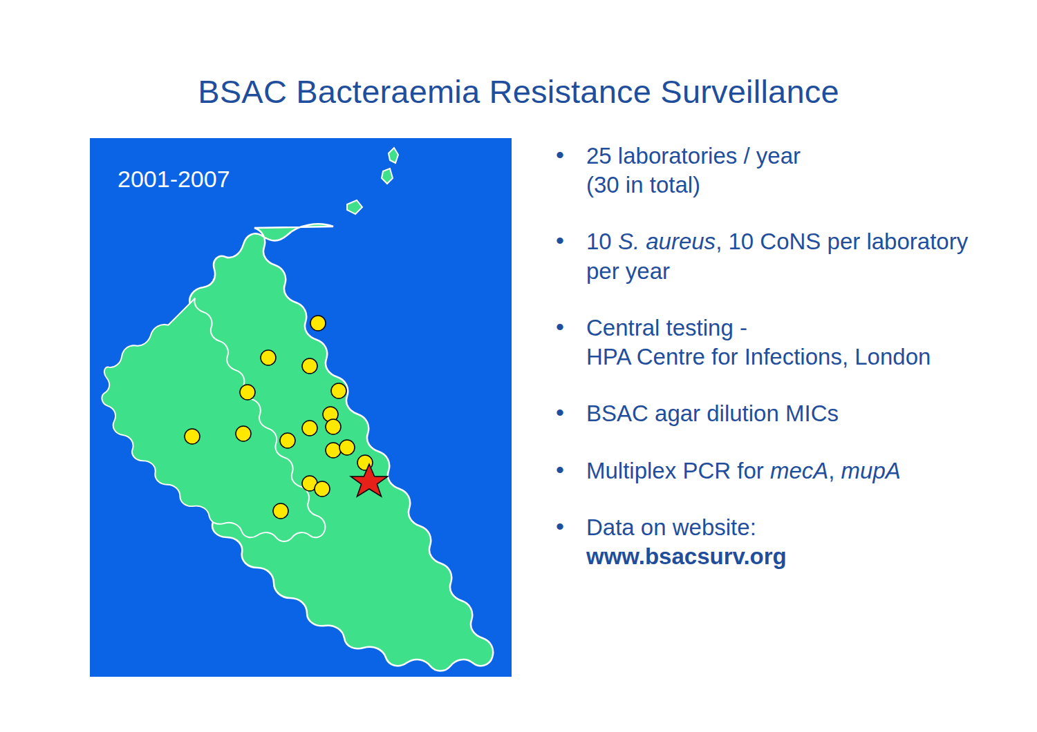BSAC Bacteraemia Resistance Surveillance
2001-2007
25 laboratories / year
(30 in total)
10 S. aureus, 10 CoNS per laboratory per year
Central testing -
HPA Centre for Infections, London
BSAC agar dilution MICs
Multiplex PCR for mecA, mupA
Data on website:
www.bsacsurv.org